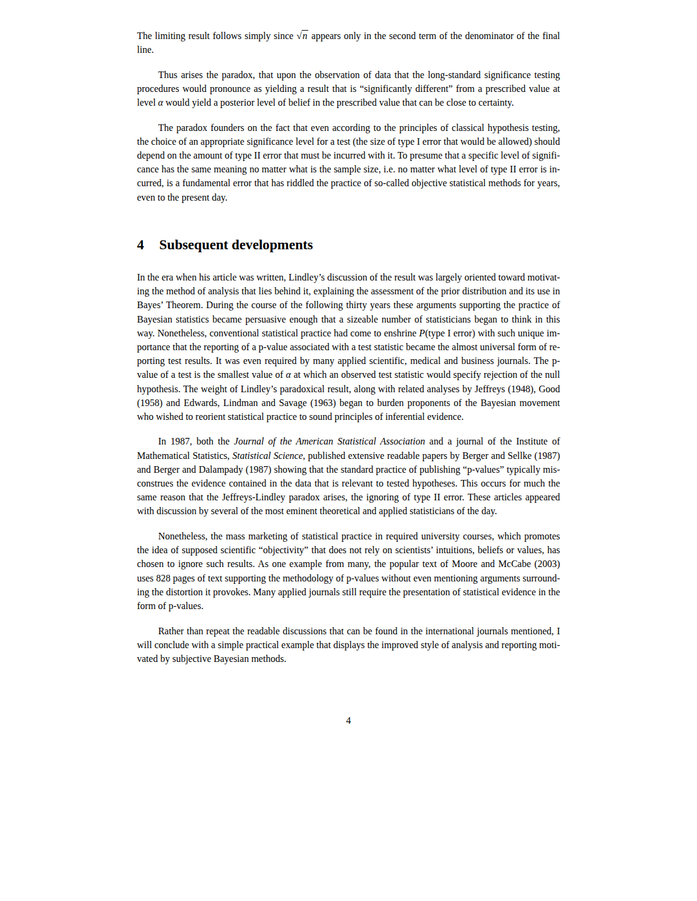The limiting result follows simply since √n appears only in the second term of the denominator of the final line.
Thus arises the paradox, that upon the observation of data that the long-standard significance testing procedures would pronounce as yielding a result that is “significantly different” from a prescribed value at level α would yield a posterior level of belief in the prescribed value that can be close to certainty.
The paradox founders on the fact that even according to the principles of classical hypothesis testing, the choice of an appropriate significance level for a test (the size of type I error that would be allowed) should depend on the amount of type II error that must be incurred with it. To presume that a specific level of significance has the same meaning no matter what is the sample size, i.e. no matter what level of type II error is incurred, is a fundamental error that has riddled the practice of so-called objective statistical methods for years, even to the present day.
4 Subsequent developments
In the era when his article was written, Lindley’s discussion of the result was largely oriented toward motivating the method of analysis that lies behind it, explaining the assessment of the prior distribution and its use in Bayes’ Theorem. During the course of the following thirty years these arguments supporting the practice of Bayesian statistics became persuasive enough that a sizeable number of statisticians began to think in this way. Nonetheless, conventional statistical practice had come to enshrine P(type I error) with such unique importance that the reporting of a p-value associated with a test statistic became the almost universal form of reporting test results. It was even required by many applied scientific, medical and business journals. The p-value of a test is the smallest value of α at which an observed test statistic would specify rejection of the null hypothesis. The weight of Lindley’s paradoxical result, along with related analyses by Jeffreys (1948), Good (1958) and Edwards, Lindman and Savage (1963) began to burden proponents of the Bayesian movement who wished to reorient statistical practice to sound principles of inferential evidence.
In 1987, both the Journal of the American Statistical Association and a journal of the Institute of Mathematical Statistics, Statistical Science, published extensive readable papers by Berger and Sellke (1987) and Berger and Dalampady (1987) showing that the standard practice of publishing “p-values” typically misconstrues the evidence contained in the data that is relevant to tested hypotheses. This occurs for much the same reason that the Jeffreys-Lindley paradox arises, the ignoring of type II error. These articles appeared with discussion by several of the most eminent theoretical and applied statisticians of the day.
Nonetheless, the mass marketing of statistical practice in required university courses, which promotes the idea of supposed scientific “objectivity” that does not rely on scientists’ intuitions, beliefs or values, has chosen to ignore such results. As one example from many, the popular text of Moore and McCabe (2003) uses 828 pages of text supporting the methodology of p-values without even mentioning arguments surrounding the distortion it provokes. Many applied journals still require the presentation of statistical evidence in the form of p-values.
Rather than repeat the readable discussions that can be found in the international journals mentioned, I will conclude with a simple practical example that displays the improved style of analysis and reporting motivated by subjective Bayesian methods.
4